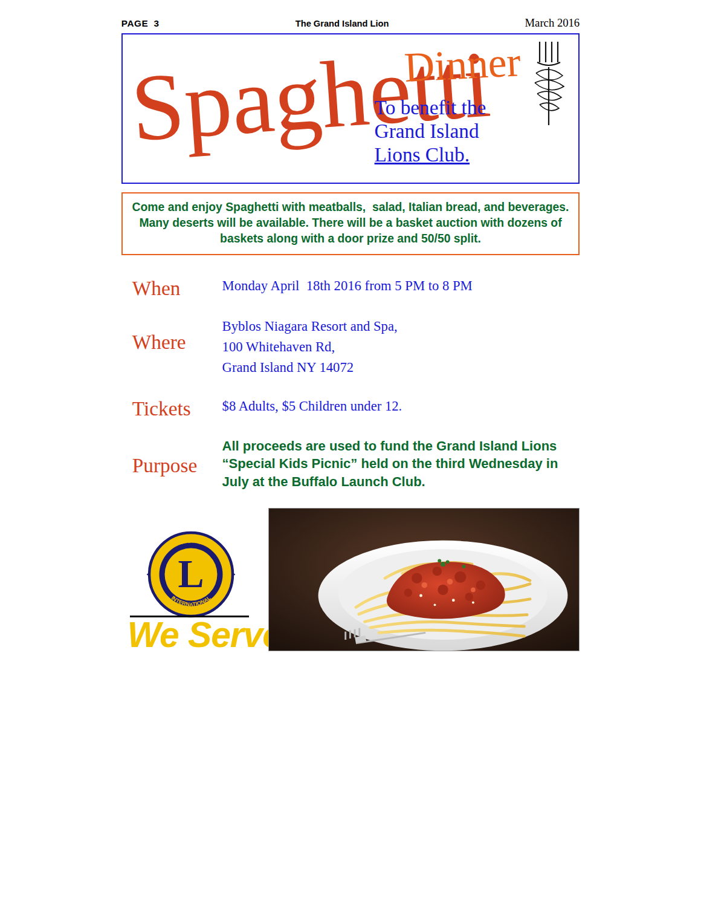PAGE 3 The Grand Island Lion March 2016
Spaghetti
Dinner
To benefit the
Grand Island
Lions Club.
Come and enjoy Spaghetti with meatballs, salad, Italian bread, and beverages. Many deserts will be available. There will be a basket auction with dozens of baskets along with a door prize and 50/50 split.
When
Monday April 18th 2016 from 5 PM to 8 PM
Where
Byblos Niagara Resort and Spa,
100 Whitehaven Rd,
Grand Island NY 14072
Tickets
$8 Adults, $5 Children under 12.
Purpose
All proceeds are used to fund the Grand Island Lions “Special Kids Picnic” held on the third Wednesday in July at the Buffalo Launch Club.
L LIONS INTERNATIONAL
We Serve